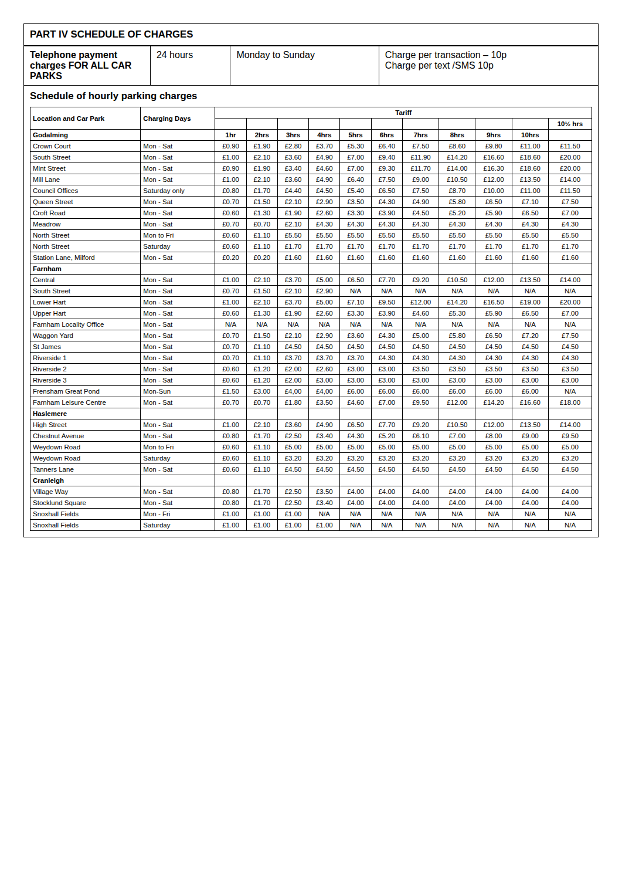PART IV SCHEDULE OF CHARGES
| Telephone payment charges FOR ALL CAR PARKS | 24 hours | Monday to Sunday | Charge per transaction – 10p Charge per text /SMS 10p |
Schedule of hourly parking charges
| Location and Car Park | Charging Days | Tariff |
| --- | --- | --- |
| | | | | | | | | | | 10½ hrs |
| Godalming | | 1hr | 2hrs | 3hrs | 4hrs | 5hrs | 6hrs | 7hrs | 8hrs | 9hrs | 10hrs | |
| Crown Court | Mon - Sat | £0.90 | £1.90 | £2.80 | £3.70 | £5.30 | £6.40 | £7.50 | £8.60 | £9.80 | £11.00 | £11.50 |
| South Street | Mon - Sat | £1.00 | £2.10 | £3.60 | £4.90 | £7.00 | £9.40 | £11.90 | £14.20 | £16.60 | £18.60 | £20.00 |
| Mint Street | Mon - Sat | £0.90 | £1.90 | £3.40 | £4.60 | £7.00 | £9.30 | £11.70 | £14.00 | £16.30 | £18.60 | £20.00 |
| Mill Lane | Mon - Sat | £1.00 | £2.10 | £3.60 | £4.90 | £6.40 | £7.50 | £9.00 | £10.50 | £12.00 | £13.50 | £14.00 |
| Council Offices | Saturday only | £0.80 | £1.70 | £4.40 | £4.50 | £5.40 | £6.50 | £7.50 | £8.70 | £10.00 | £11.00 | £11.50 |
| Queen Street | Mon - Sat | £0.70 | £1.50 | £2.10 | £2.90 | £3.50 | £4.30 | £4.90 | £5.80 | £6.50 | £7.10 | £7.50 |
| Croft Road | Mon - Sat | £0.60 | £1.30 | £1.90 | £2.60 | £3.30 | £3.90 | £4.50 | £5.20 | £5.90 | £6.50 | £7.00 |
| Meadrow | Mon - Sat | £0.70 | £0.70 | £2.10 | £4.30 | £4.30 | £4.30 | £4.30 | £4.30 | £4.30 | £4.30 | £4.30 |
| North Street | Mon to Fri | £0.60 | £1.10 | £5.50 | £5.50 | £5.50 | £5.50 | £5.50 | £5.50 | £5.50 | £5.50 | £5.50 |
| North Street | Saturday | £0.60 | £1.10 | £1.70 | £1.70 | £1.70 | £1.70 | £1.70 | £1.70 | £1.70 | £1.70 | £1.70 |
| Station Lane, Milford | Mon - Sat | £0.20 | £0.20 | £1.60 | £1.60 | £1.60 | £1.60 | £1.60 | £1.60 | £1.60 | £1.60 | £1.60 |
| Farnham | | | | | | | | | | | | |
| Central | Mon - Sat | £1.00 | £2.10 | £3.70 | £5.00 | £6.50 | £7.70 | £9.20 | £10.50 | £12.00 | £13.50 | £14.00 |
| South Street | Mon - Sat | £0.70 | £1.50 | £2.10 | £2.90 | N/A | N/A | N/A | N/A | N/A | N/A | N/A |
| Lower Hart | Mon - Sat | £1.00 | £2.10 | £3.70 | £5.00 | £7.10 | £9.50 | £12.00 | £14.20 | £16.50 | £19.00 | £20.00 |
| Upper Hart | Mon - Sat | £0.60 | £1.30 | £1.90 | £2.60 | £3.30 | £3.90 | £4.60 | £5.30 | £5.90 | £6.50 | £7.00 |
| Farnham Locality Office | Mon - Sat | N/A | N/A | N/A | N/A | N/A | N/A | N/A | N/A | N/A | N/A | N/A |
| Waggon Yard | Mon - Sat | £0.70 | £1.50 | £2.10 | £2.90 | £3.60 | £4.30 | £5.00 | £5.80 | £6.50 | £7.20 | £7.50 |
| St James | Mon - Sat | £0.70 | £1.10 | £4.50 | £4.50 | £4.50 | £4.50 | £4.50 | £4.50 | £4.50 | £4.50 | £4.50 |
| Riverside 1 | Mon - Sat | £0.70 | £1.10 | £3.70 | £3.70 | £3.70 | £4.30 | £4.30 | £4.30 | £4.30 | £4.30 | £4.30 |
| Riverside 2 | Mon - Sat | £0.60 | £1.20 | £2.00 | £2.60 | £3.00 | £3.00 | £3.50 | £3.50 | £3.50 | £3.50 | £3.50 |
| Riverside 3 | Mon - Sat | £0.60 | £1.20 | £2.00 | £3.00 | £3.00 | £3.00 | £3.00 | £3.00 | £3.00 | £3.00 | £3.00 |
| Frensham Great Pond | Mon-Sun | £1.50 | £3.00 | £4,00 | £4,00 | £6.00 | £6.00 | £6.00 | £6.00 | £6.00 | £6.00 | N/A |
| Farnham Leisure Centre | Mon - Sat | £0.70 | £0.70 | £1.80 | £3.50 | £4.60 | £7.00 | £9.50 | £12.00 | £14.20 | £16.60 | £18.00 |
| Haslemere | | | | | | | | | | | | |
| High Street | Mon - Sat | £1.00 | £2.10 | £3.60 | £4.90 | £6.50 | £7.70 | £9.20 | £10.50 | £12.00 | £13.50 | £14.00 |
| Chestnut Avenue | Mon - Sat | £0.80 | £1.70 | £2.50 | £3.40 | £4.30 | £5.20 | £6.10 | £7.00 | £8.00 | £9.00 | £9.50 |
| Weydown Road | Mon to Fri | £0.60 | £1.10 | £5.00 | £5.00 | £5.00 | £5.00 | £5.00 | £5.00 | £5.00 | £5.00 | £5.00 |
| Weydown Road | Saturday | £0.60 | £1.10 | £3.20 | £3.20 | £3.20 | £3.20 | £3.20 | £3.20 | £3.20 | £3.20 | £3.20 |
| Tanners Lane | Mon - Sat | £0.60 | £1.10 | £4.50 | £4.50 | £4.50 | £4.50 | £4.50 | £4.50 | £4.50 | £4.50 | £4.50 |
| Cranleigh | | | | | | | | | | | | |
| Village Way | Mon - Sat | £0.80 | £1.70 | £2.50 | £3.50 | £4.00 | £4.00 | £4.00 | £4.00 | £4.00 | £4.00 | £4.00 |
| Stocklund Square | Mon - Sat | £0.80 | £1.70 | £2.50 | £3.40 | £4.00 | £4.00 | £4.00 | £4.00 | £4.00 | £4.00 | £4.00 |
| Snoxhall Fields | Mon - Fri | £1.00 | £1.00 | £1.00 | N/A | N/A | N/A | N/A | N/A | N/A | N/A | N/A |
| Snoxhall Fields | Saturday | £1.00 | £1.00 | £1.00 | £1.00 | N/A | N/A | N/A | N/A | N/A | N/A | N/A |